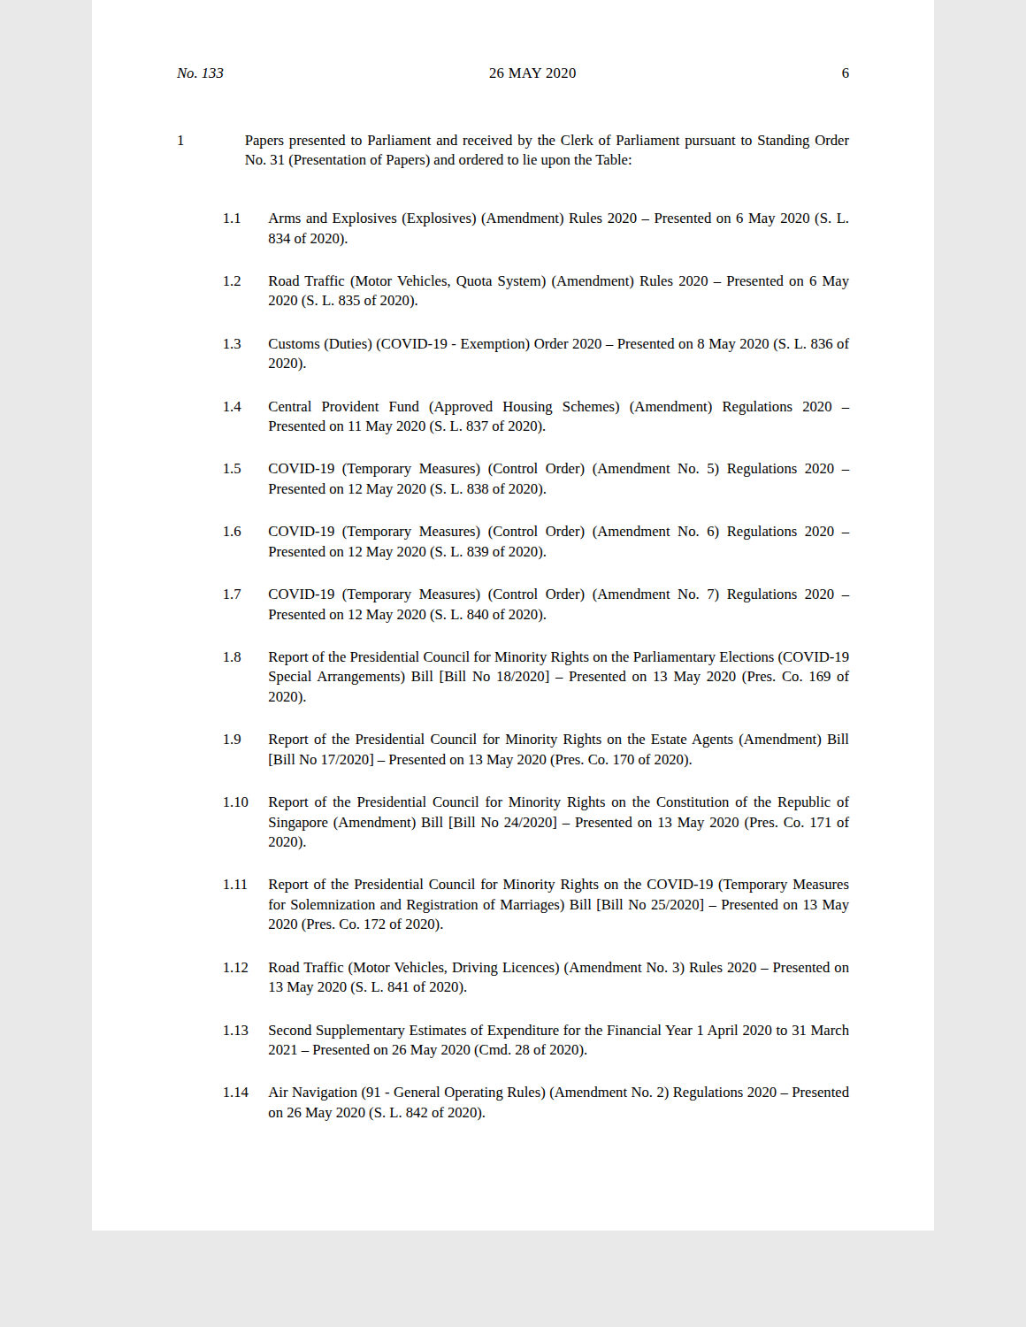No. 133 26 MAY 2020 6
1 Papers presented to Parliament and received by the Clerk of Parliament pursuant to Standing Order No. 31 (Presentation of Papers) and ordered to lie upon the Table:
1.1 Arms and Explosives (Explosives) (Amendment) Rules 2020 – Presented on 6 May 2020 (S. L. 834 of 2020).
1.2 Road Traffic (Motor Vehicles, Quota System) (Amendment) Rules 2020 – Presented on 6 May 2020 (S. L. 835 of 2020).
1.3 Customs (Duties) (COVID-19 - Exemption) Order 2020 – Presented on 8 May 2020 (S. L. 836 of 2020).
1.4 Central Provident Fund (Approved Housing Schemes) (Amendment) Regulations 2020 – Presented on 11 May 2020 (S. L. 837 of 2020).
1.5 COVID-19 (Temporary Measures) (Control Order) (Amendment No. 5) Regulations 2020 – Presented on 12 May 2020 (S. L. 838 of 2020).
1.6 COVID-19 (Temporary Measures) (Control Order) (Amendment No. 6) Regulations 2020 – Presented on 12 May 2020 (S. L. 839 of 2020).
1.7 COVID-19 (Temporary Measures) (Control Order) (Amendment No. 7) Regulations 2020 – Presented on 12 May 2020 (S. L. 840 of 2020).
1.8 Report of the Presidential Council for Minority Rights on the Parliamentary Elections (COVID-19 Special Arrangements) Bill [Bill No 18/2020] – Presented on 13 May 2020 (Pres. Co. 169 of 2020).
1.9 Report of the Presidential Council for Minority Rights on the Estate Agents (Amendment) Bill [Bill No 17/2020] – Presented on 13 May 2020 (Pres. Co. 170 of 2020).
1.10 Report of the Presidential Council for Minority Rights on the Constitution of the Republic of Singapore (Amendment) Bill [Bill No 24/2020] – Presented on 13 May 2020 (Pres. Co. 171 of 2020).
1.11 Report of the Presidential Council for Minority Rights on the COVID-19 (Temporary Measures for Solemnization and Registration of Marriages) Bill [Bill No 25/2020] – Presented on 13 May 2020 (Pres. Co. 172 of 2020).
1.12 Road Traffic (Motor Vehicles, Driving Licences) (Amendment No. 3) Rules 2020 – Presented on 13 May 2020 (S. L. 841 of 2020).
1.13 Second Supplementary Estimates of Expenditure for the Financial Year 1 April 2020 to 31 March 2021 – Presented on 26 May 2020 (Cmd. 28 of 2020).
1.14 Air Navigation (91 - General Operating Rules) (Amendment No. 2) Regulations 2020 – Presented on 26 May 2020 (S. L. 842 of 2020).